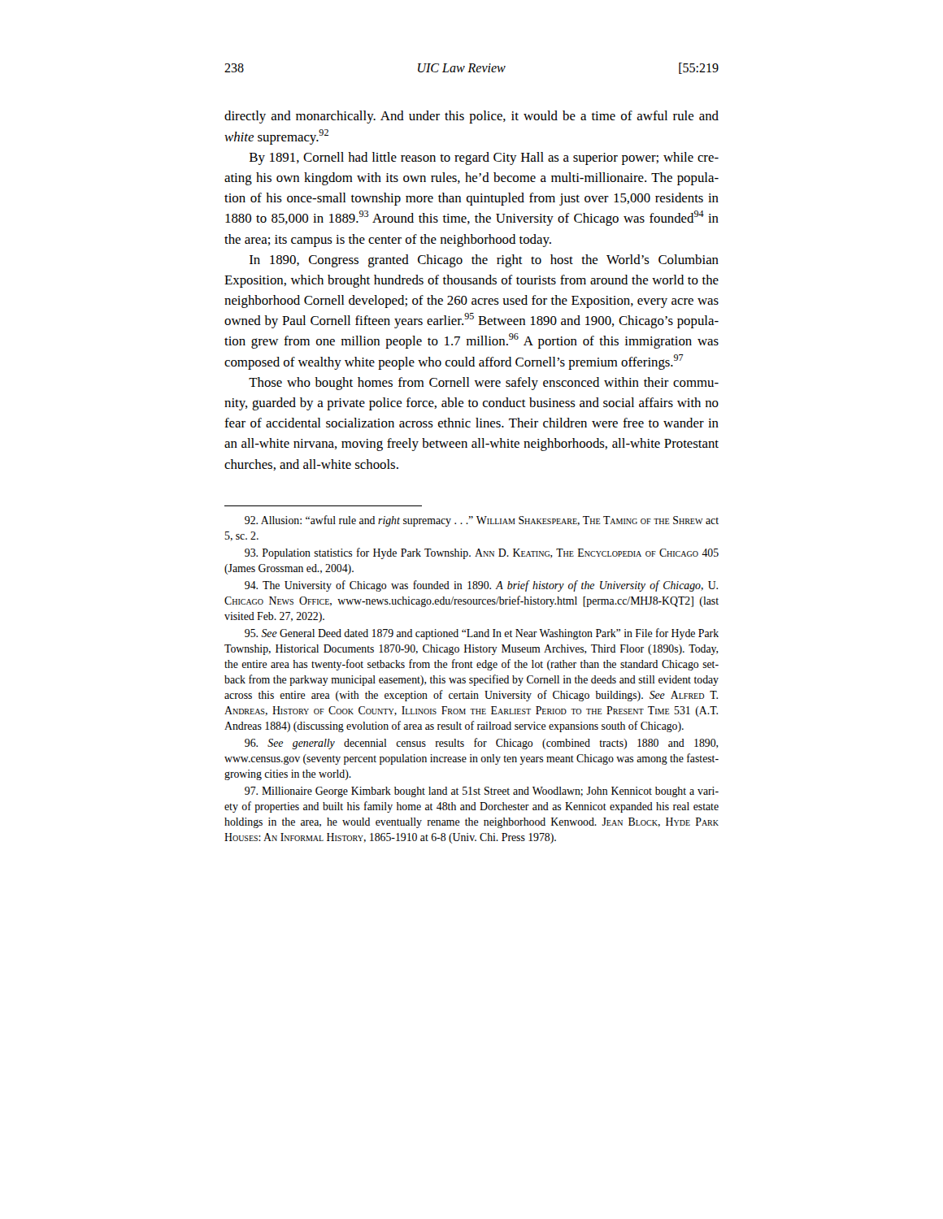238 UIC Law Review [55:219
directly and monarchically. And under this police, it would be a time of awful rule and white supremacy.92
By 1891, Cornell had little reason to regard City Hall as a superior power; while creating his own kingdom with its own rules, he’d become a multi-millionaire. The population of his once-small township more than quintupled from just over 15,000 residents in 1880 to 85,000 in 1889.93 Around this time, the University of Chicago was founded94 in the area; its campus is the center of the neighborhood today.
In 1890, Congress granted Chicago the right to host the World’s Columbian Exposition, which brought hundreds of thousands of tourists from around the world to the neighborhood Cornell developed; of the 260 acres used for the Exposition, every acre was owned by Paul Cornell fifteen years earlier.95 Between 1890 and 1900, Chicago’s population grew from one million people to 1.7 million.96 A portion of this immigration was composed of wealthy white people who could afford Cornell’s premium offerings.97
Those who bought homes from Cornell were safely ensconced within their community, guarded by a private police force, able to conduct business and social affairs with no fear of accidental socialization across ethnic lines. Their children were free to wander in an all-white nirvana, moving freely between all-white neighborhoods, all-white Protestant churches, and all-white schools.
92. Allusion: “awful rule and right supremacy . . .” William Shakespeare, The Taming of the Shrew act 5, sc. 2.
93. Population statistics for Hyde Park Township. Ann D. Keating, The Encyclopedia of Chicago 405 (James Grossman ed., 2004).
94. The University of Chicago was founded in 1890. A brief history of the University of Chicago, U. Chicago News Office, www-news.uchicago.edu/resources/brief-history.html [perma.cc/MHJ8-KQT2] (last visited Feb. 27, 2022).
95. See General Deed dated 1879 and captioned “Land In et Near Washington Park” in File for Hyde Park Township, Historical Documents 1870-90, Chicago History Museum Archives, Third Floor (1890s). Today, the entire area has twenty-foot setbacks from the front edge of the lot (rather than the standard Chicago setback from the parkway municipal easement), this was specified by Cornell in the deeds and still evident today across this entire area (with the exception of certain University of Chicago buildings). See Alfred T. Andreas, History of Cook County, Illinois From the Earliest Period to the Present Time 531 (A.T. Andreas 1884) (discussing evolution of area as result of railroad service expansions south of Chicago).
96. See generally decennial census results for Chicago (combined tracts) 1880 and 1890, www.census.gov (seventy percent population increase in only ten years meant Chicago was among the fastest-growing cities in the world).
97. Millionaire George Kimbark bought land at 51st Street and Woodlawn; John Kennicot bought a variety of properties and built his family home at 48th and Dorchester and as Kennicot expanded his real estate holdings in the area, he would eventually rename the neighborhood Kenwood. Jean Block, Hyde Park Houses: An Informal History, 1865-1910 at 6-8 (Univ. Chi. Press 1978).